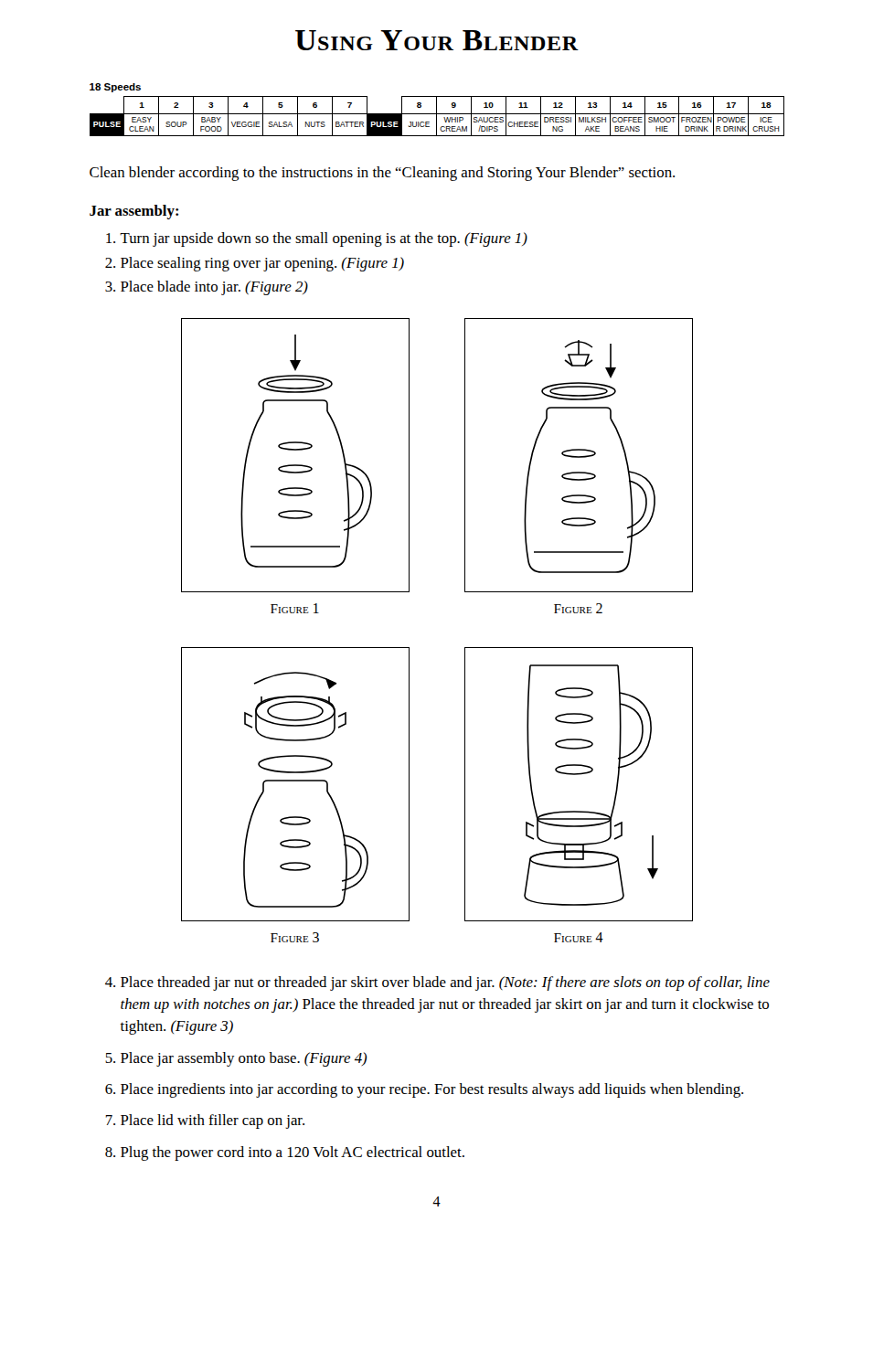Using Your Blender
18 Speeds
| | 1 | 2 | 3 | 4 | 5 | 6 | 7 | | 8 | 9 | 10 | 11 | 12 | 13 | 14 | 15 | 16 | 17 | 18 |
| PULSE | EASY CLEAN | SOUP | BABY FOOD | VEGGIE | SALSA | NUTS | BATTER | PULSE | JUICE | WHIP CREAM | SAUCES/DIPS | CHEESE | DRESSING | MILKSHAKE | COFFEE BEANS | SMOOTHIE | FROZEN DRINK | POWDER DRINK | ICE CRUSH |
Clean blender according to the instructions in the “Cleaning and Storing Your Blender” section.
Jar assembly:
Turn jar upside down so the small opening is at the top. (Figure 1)
Place sealing ring over jar opening. (Figure 1)
Place blade into jar. (Figure 2)
Figure 1
Figure 2
Figure 3
Figure 4
Place threaded jar nut or threaded jar skirt over blade and jar. (Note: If there are slots on top of collar, line them up with notches on jar.) Place the threaded jar nut or threaded jar skirt on jar and turn it clockwise to tighten. (Figure 3)
Place jar assembly onto base. (Figure 4)
Place ingredients into jar according to your recipe. For best results always add liquids when blending.
Place lid with filler cap on jar.
Plug the power cord into a 120 Volt AC electrical outlet.
4